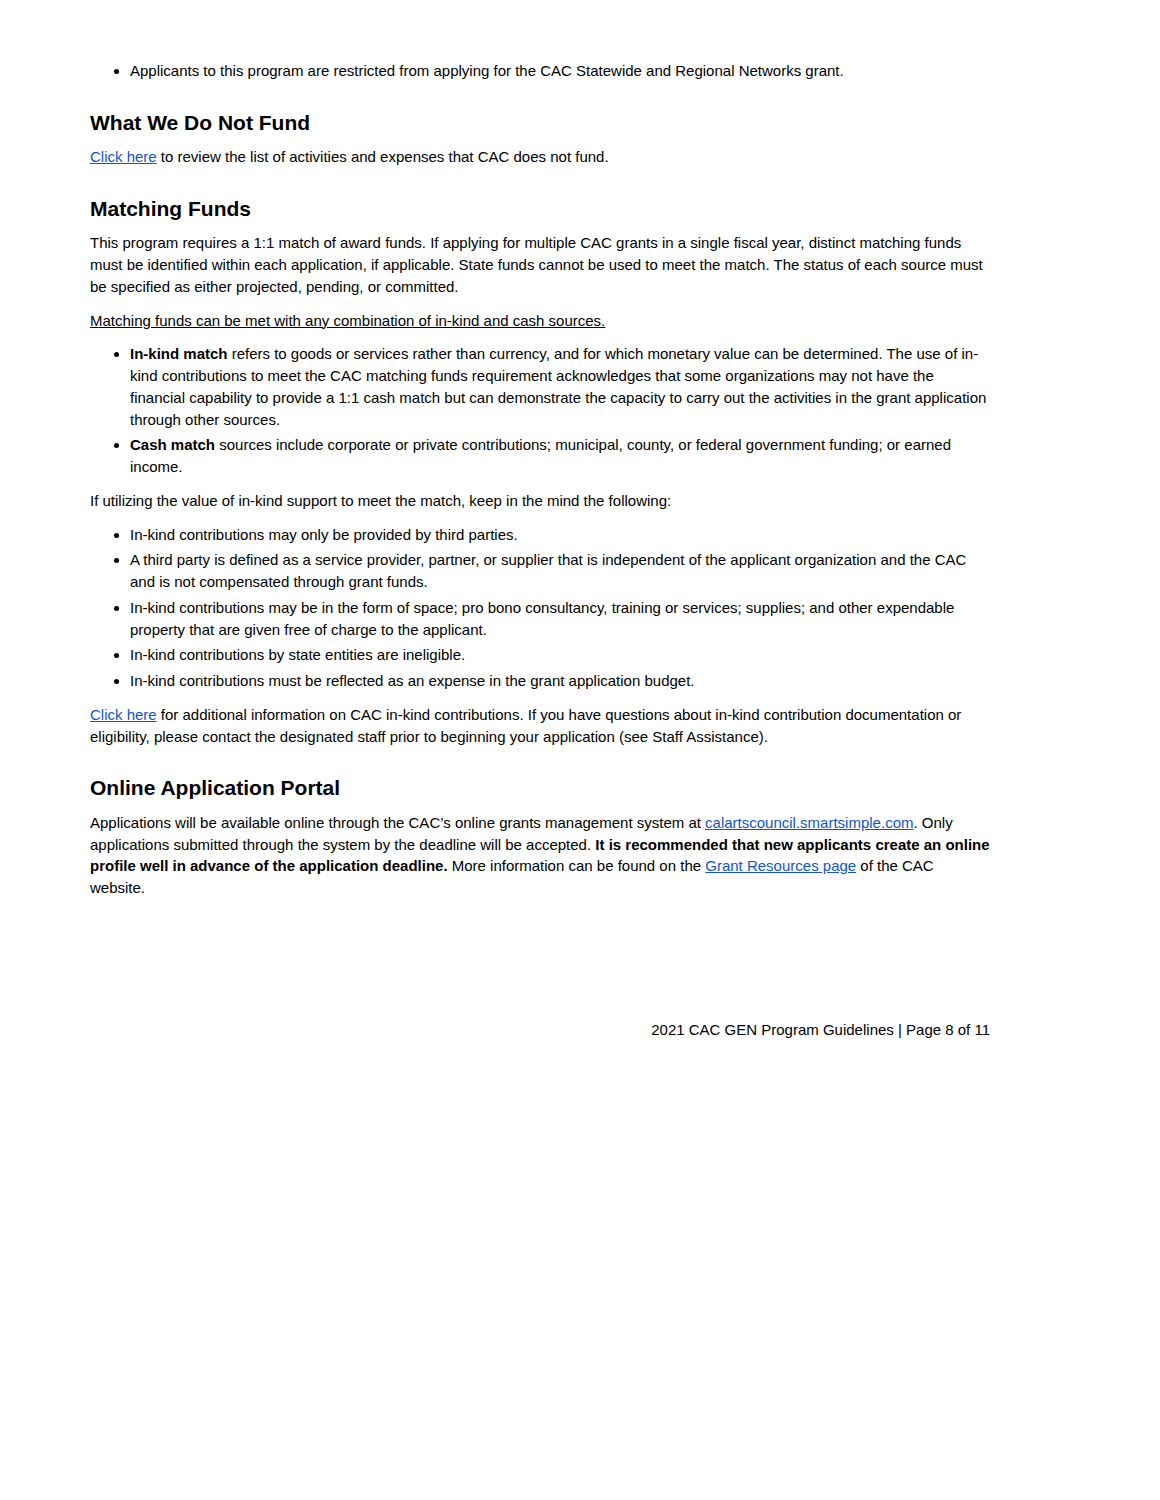Applicants to this program are restricted from applying for the CAC Statewide and Regional Networks grant.
What We Do Not Fund
Click here to review the list of activities and expenses that CAC does not fund.
Matching Funds
This program requires a 1:1 match of award funds. If applying for multiple CAC grants in a single fiscal year, distinct matching funds must be identified within each application, if applicable. State funds cannot be used to meet the match. The status of each source must be specified as either projected, pending, or committed.
Matching funds can be met with any combination of in-kind and cash sources.
In-kind match refers to goods or services rather than currency, and for which monetary value can be determined. The use of in-kind contributions to meet the CAC matching funds requirement acknowledges that some organizations may not have the financial capability to provide a 1:1 cash match but can demonstrate the capacity to carry out the activities in the grant application through other sources.
Cash match sources include corporate or private contributions; municipal, county, or federal government funding; or earned income.
If utilizing the value of in-kind support to meet the match, keep in the mind the following:
In-kind contributions may only be provided by third parties.
A third party is defined as a service provider, partner, or supplier that is independent of the applicant organization and the CAC and is not compensated through grant funds.
In-kind contributions may be in the form of space; pro bono consultancy, training or services; supplies; and other expendable property that are given free of charge to the applicant.
In-kind contributions by state entities are ineligible.
In-kind contributions must be reflected as an expense in the grant application budget.
Click here for additional information on CAC in-kind contributions. If you have questions about in-kind contribution documentation or eligibility, please contact the designated staff prior to beginning your application (see Staff Assistance).
Online Application Portal
Applications will be available online through the CAC’s online grants management system at calartscouncil.smartsimple.com. Only applications submitted through the system by the deadline will be accepted. It is recommended that new applicants create an online profile well in advance of the application deadline. More information can be found on the Grant Resources page of the CAC website.
2021 CAC GEN Program Guidelines | Page 8 of 11